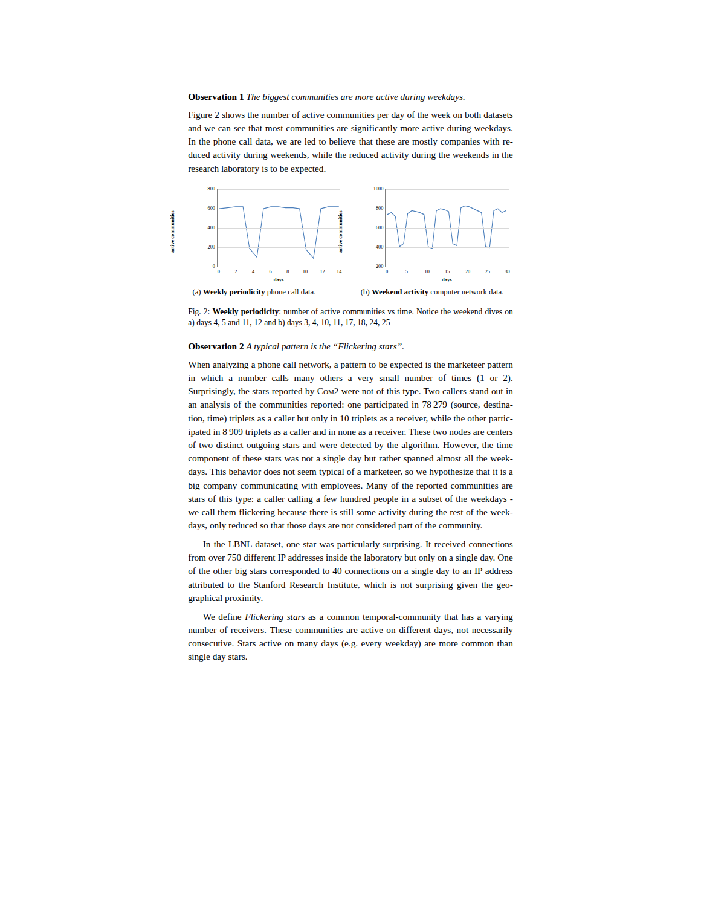Observation 1 The biggest communities are more active during weekdays.
Figure 2 shows the number of active communities per day of the week on both datasets and we can see that most communities are significantly more active during weekdays. In the phone call data, we are led to believe that these are mostly companies with reduced activity during weekends, while the reduced activity during the weekends in the research laboratory is to be expected.
active communities
800
600
400
200
0
0 2 4 6 8 10 12 14
days
(a) Weekly periodicity phone call data.
active communities
1000
800
600
400
200
0 5 10 15 20 25 30
days
(b) Weekend activity computer network data.
Fig. 2: Weekly periodicity: number of active communities vs time. Notice the weekend dives on a) days 4, 5 and 11, 12 and b) days 3, 4, 10, 11, 17, 18, 24, 25
Observation 2 A typical pattern is the “Flickering stars”.
When analyzing a phone call network, a pattern to be expected is the marketeer pattern in which a number calls many others a very small number of times (1 or 2). Surprisingly, the stars reported by Com2 were not of this type. Two callers stand out in an analysis of the communities reported: one participated in 78 279 (source, destination, time) triplets as a caller but only in 10 triplets as a receiver, while the other participated in 8 909 triplets as a caller and in none as a receiver. These two nodes are centers of two distinct outgoing stars and were detected by the algorithm. However, the time component of these stars was not a single day but rather spanned almost all the weekdays. This behavior does not seem typical of a marketeer, so we hypothesize that it is a big company communicating with employees. Many of the reported communities are stars of this type: a caller calling a few hundred people in a subset of the weekdays - we call them flickering because there is still some activity during the rest of the weekdays, only reduced so that those days are not considered part of the community.
In the LBNL dataset, one star was particularly surprising. It received connections from over 750 different IP addresses inside the laboratory but only on a single day. One of the other big stars corresponded to 40 connections on a single day to an IP address attributed to the Stanford Research Institute, which is not surprising given the geographical proximity.
We define Flickering stars as a common temporal-community that has a varying number of receivers. These communities are active on different days, not necessarily consecutive. Stars active on many days (e.g. every weekday) are more common than single day stars.